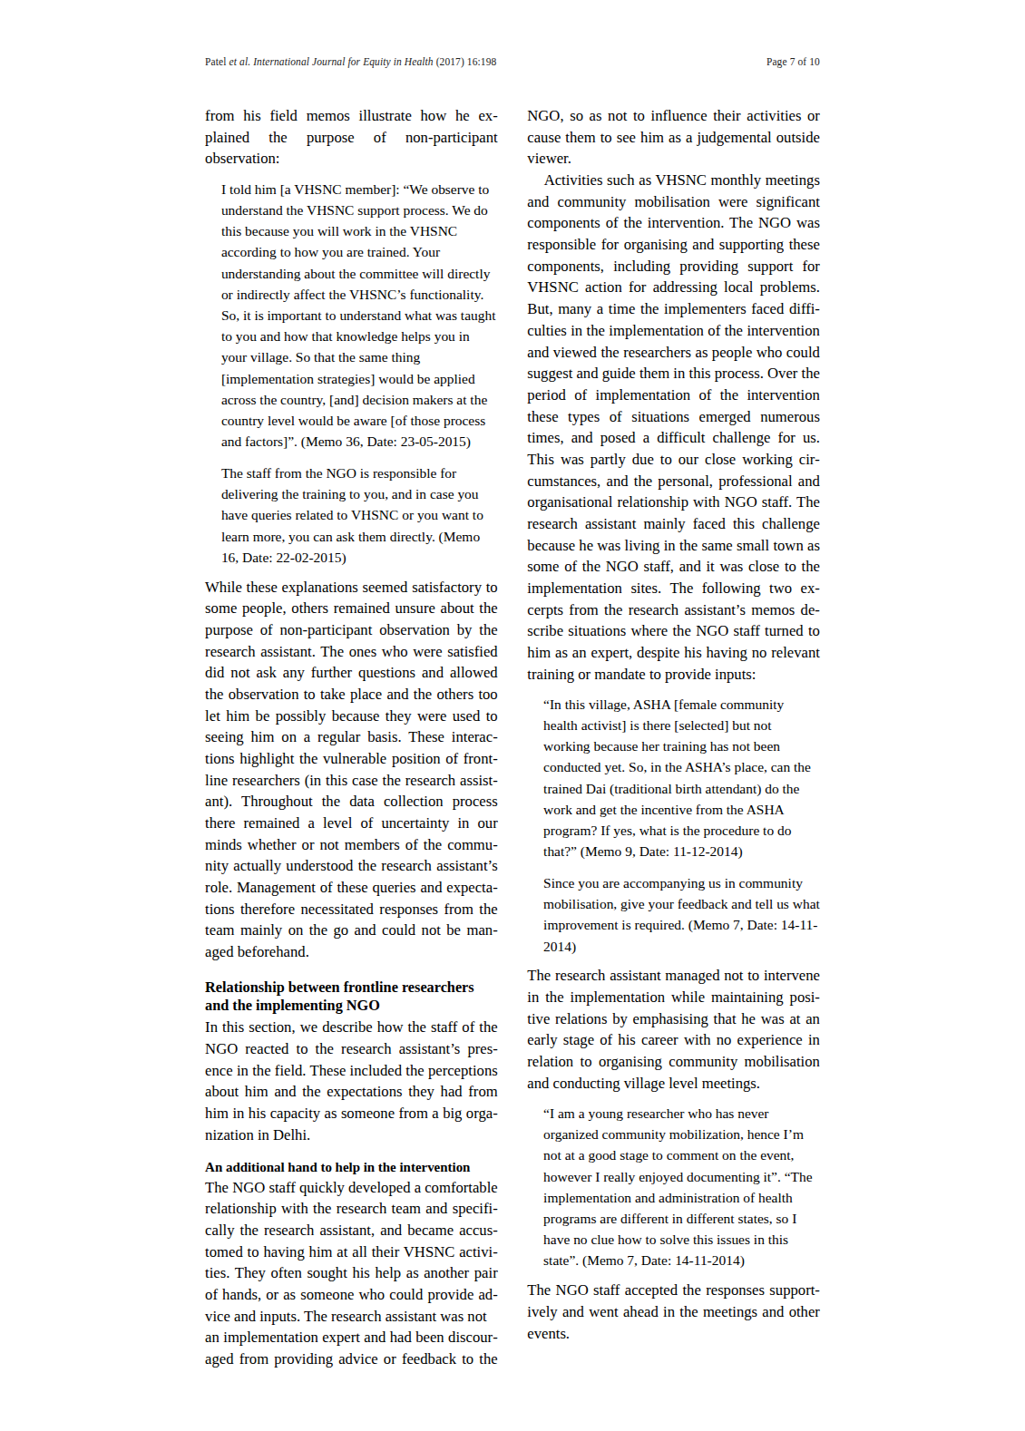Patel et al. International Journal for Equity in Health (2017) 16:198
Page 7 of 10
from his field memos illustrate how he explained the purpose of non-participant observation:
I told him [a VHSNC member]: “We observe to understand the VHSNC support process. We do this because you will work in the VHSNC according to how you are trained. Your understanding about the committee will directly or indirectly affect the VHSNC’s functionality. So, it is important to understand what was taught to you and how that knowledge helps you in your village. So that the same thing [implementation strategies] would be applied across the country, [and] decision makers at the country level would be aware [of those process and factors]”. (Memo 36, Date: 23-05-2015)
The staff from the NGO is responsible for delivering the training to you, and in case you have queries related to VHSNC or you want to learn more, you can ask them directly. (Memo 16, Date: 22-02-2015)
While these explanations seemed satisfactory to some people, others remained unsure about the purpose of non-participant observation by the research assistant. The ones who were satisfied did not ask any further questions and allowed the observation to take place and the others too let him be possibly because they were used to seeing him on a regular basis. These interactions highlight the vulnerable position of frontline researchers (in this case the research assistant). Throughout the data collection process there remained a level of uncertainty in our minds whether or not members of the community actually understood the research assistant’s role. Management of these queries and expectations therefore necessitated responses from the team mainly on the go and could not be managed beforehand.
Relationship between frontline researchers and the implementing NGO
In this section, we describe how the staff of the NGO reacted to the research assistant’s presence in the field. These included the perceptions about him and the expectations they had from him in his capacity as someone from a big organization in Delhi.
An additional hand to help in the intervention
The NGO staff quickly developed a comfortable relationship with the research team and specifically the research assistant, and became accustomed to having him at all their VHSNC activities. They often sought his help as another pair of hands, or as someone who could provide advice and inputs. The research assistant was not
an implementation expert and had been discouraged from providing advice or feedback to the NGO, so as not to influence their activities or cause them to see him as a judgemental outside viewer.
Activities such as VHSNC monthly meetings and community mobilisation were significant components of the intervention. The NGO was responsible for organising and supporting these components, including providing support for VHSNC action for addressing local problems. But, many a time the implementers faced difficulties in the implementation of the intervention and viewed the researchers as people who could suggest and guide them in this process. Over the period of implementation of the intervention these types of situations emerged numerous times, and posed a difficult challenge for us. This was partly due to our close working circumstances, and the personal, professional and organisational relationship with NGO staff. The research assistant mainly faced this challenge because he was living in the same small town as some of the NGO staff, and it was close to the implementation sites. The following two excerpts from the research assistant’s memos describe situations where the NGO staff turned to him as an expert, despite his having no relevant training or mandate to provide inputs:
“In this village, ASHA [female community health activist] is there [selected] but not working because her training has not been conducted yet. So, in the ASHA’s place, can the trained Dai (traditional birth attendant) do the work and get the incentive from the ASHA program? If yes, what is the procedure to do that?” (Memo 9, Date: 11-12-2014)
Since you are accompanying us in community mobilisation, give your feedback and tell us what improvement is required. (Memo 7, Date: 14-11-2014)
The research assistant managed not to intervene in the implementation while maintaining positive relations by emphasising that he was at an early stage of his career with no experience in relation to organising community mobilisation and conducting village level meetings.
“I am a young researcher who has never organized community mobilization, hence I’m not at a good stage to comment on the event, however I really enjoyed documenting it”. “The implementation and administration of health programs are different in different states, so I have no clue how to solve this issues in this state”. (Memo 7, Date: 14-11-2014)
The NGO staff accepted the responses supportively and went ahead in the meetings and other events.